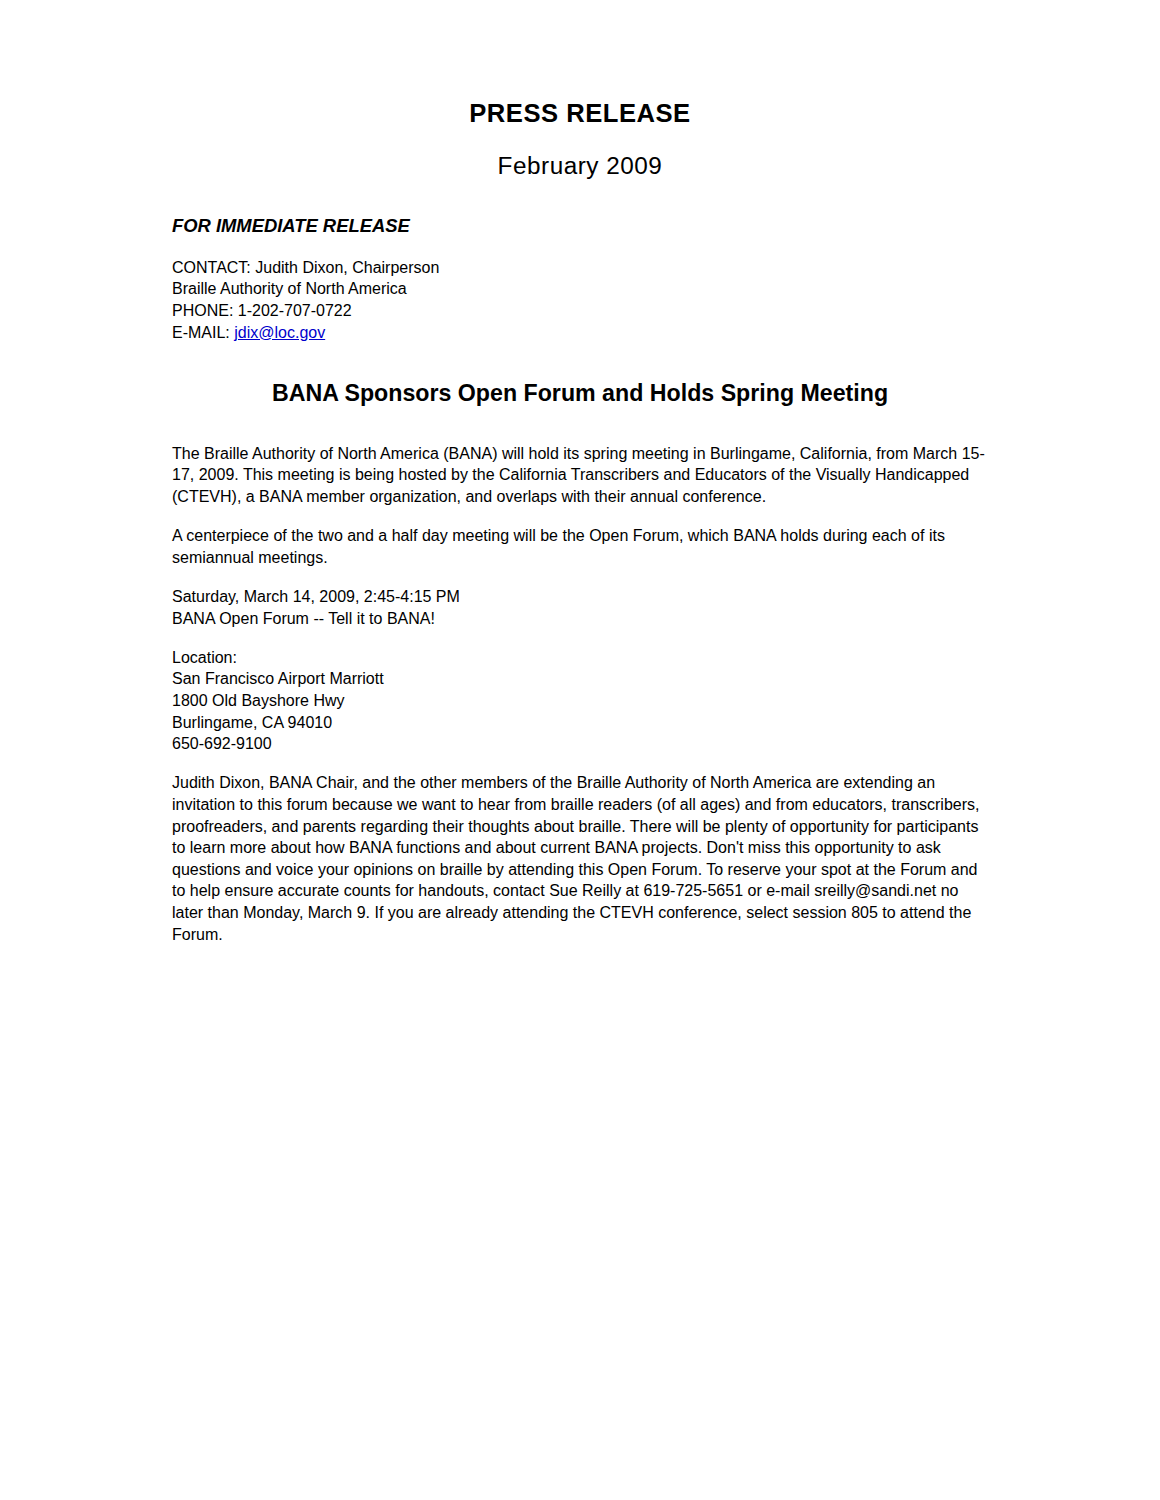PRESS RELEASEFebruary 2009
FOR IMMEDIATE RELEASE
CONTACT: Judith Dixon, Chairperson
Braille Authority of North America
PHONE: 1-202-707-0722
E-MAIL: jdix@loc.gov
BANA Sponsors Open Forum and Holds Spring Meeting
The Braille Authority of North America (BANA) will hold its spring meeting in Burlingame, California, from March 15-17, 2009. This meeting is being hosted by the California Transcribers and Educators of the Visually Handicapped (CTEVH), a BANA member organization, and overlaps with their annual conference.
A centerpiece of the two and a half day meeting will be the Open Forum, which BANA holds during each of its semiannual meetings.
Saturday, March 14, 2009, 2:45-4:15 PM
BANA Open Forum -- Tell it to BANA!
Location:
San Francisco Airport Marriott
1800 Old Bayshore Hwy
Burlingame, CA 94010
650-692-9100
Judith Dixon, BANA Chair, and the other members of the Braille Authority of North America are extending an invitation to this forum because we want to hear from braille readers (of all ages) and from educators, transcribers, proofreaders, and parents regarding their thoughts about braille. There will be plenty of opportunity for participants to learn more about how BANA functions and about current BANA projects. Don't miss this opportunity to ask questions and voice your opinions on braille by attending this Open Forum. To reserve your spot at the Forum and to help ensure accurate counts for handouts, contact Sue Reilly at 619-725-5651 or e-mail sreilly@sandi.net no later than Monday, March 9. If you are already attending the CTEVH conference, select session 805 to attend the Forum.